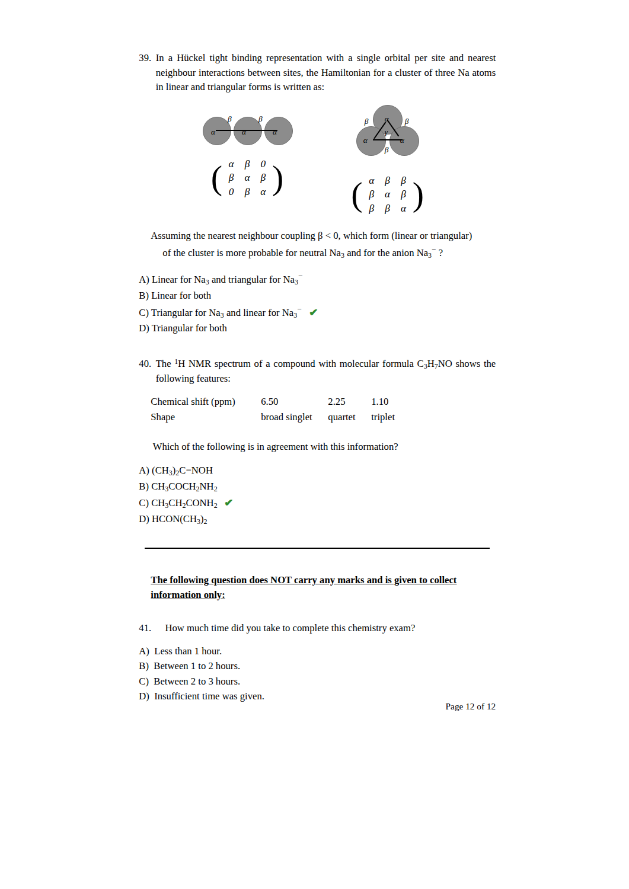39.
In a Hückel tight binding representation with a single orbital per site and nearest neighbour interactions between sites, the Hamiltonian for a cluster of three Na atoms in linear and triangular forms is written as:
α α α β β
(
αβ 0 βαβ 0 βα
)
α α α β β β γ
(
αββ βαβ ββα
)
Assuming the nearest neighbour coupling β < 0, which form (linear or triangular) of the cluster is more probable for neutral Na3 and for the anion Na3− ?
A) Linear for Na3 and triangular for Na3−
B) Linear for both
C) Triangular for Na3 and linear for Na3− ✔
D) Triangular for both
40.
The 1H NMR spectrum of a compound with molecular formula C3H7NO shows the following features:
| Chemical shift (ppm) | 6.50 | 2.25 | 1.10 |
| Shape | broad singlet | quartet | triplet |
Which of the following is in agreement with this information?
A) (CH3)2C=NOH
B) CH3COCH2NH2
C) CH3CH2CONH2 ✔
D) HCON(CH3)2
The following question does NOT carry any marks and is given to collect
information only:
41.
How much time did you take to complete this chemistry exam?
A) Less than 1 hour.
B) Between 1 to 2 hours.
C) Between 2 to 3 hours.
D) Insufficient time was given.
Page 12 of 12